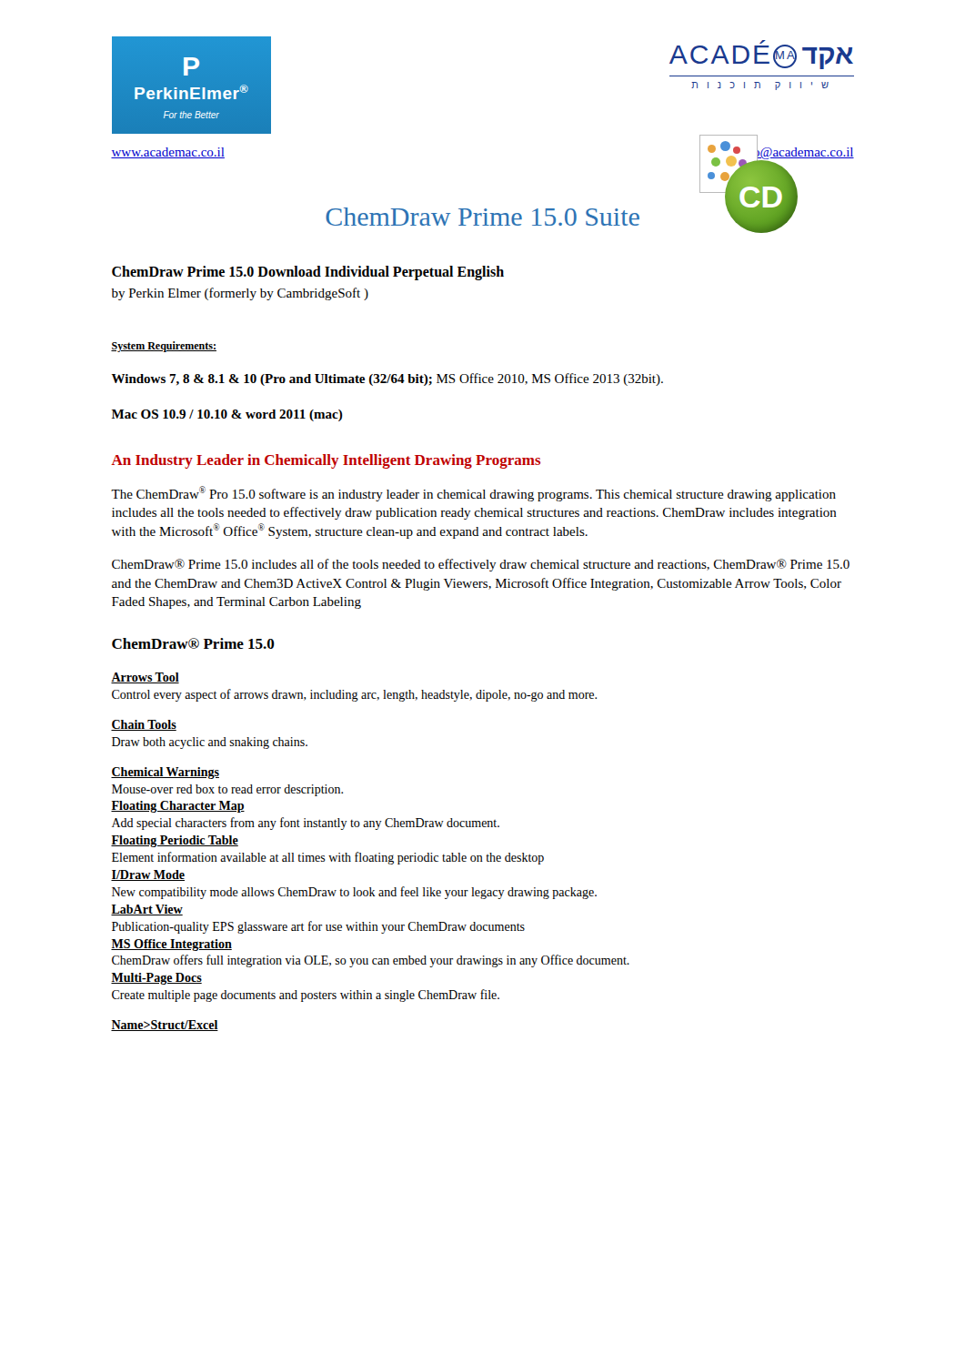P
PerkinElmer®
For the Better
ACADÉMA אקד
ש י ו ו ק ת ו כ נ ו ת
www.academac.co.il info@academac.co.il
ChemDraw Prime 15.0 Suite CD
ChemDraw Prime 15.0 Download Individual Perpetual English
by Perkin Elmer (formerly by CambridgeSoft )
System Requirements:
Windows 7, 8 & 8.1 & 10 (Pro and Ultimate (32/64 bit); MS Office 2010, MS Office 2013 (32bit).
Mac OS 10.9 / 10.10 & word 2011 (mac)
An Industry Leader in Chemically Intelligent Drawing Programs
The ChemDraw® Pro 15.0 software is an industry leader in chemical drawing programs. This chemical structure drawing application includes all the tools needed to effectively draw publication ready chemical structures and reactions. ChemDraw includes integration with the Microsoft® Office® System, structure clean-up and expand and contract labels.
ChemDraw® Prime 15.0 includes all of the tools needed to effectively draw chemical structure and reactions, ChemDraw® Prime 15.0 and the ChemDraw and Chem3D ActiveX Control & Plugin Viewers, Microsoft Office Integration, Customizable Arrow Tools, Color Faded Shapes, and Terminal Carbon Labeling
ChemDraw® Prime 15.0
Arrows Tool
Control every aspect of arrows drawn, including arc, length, headstyle, dipole, no-go and more.
Chain Tools
Draw both acyclic and snaking chains.
Chemical Warnings
Mouse-over red box to read error description.
Floating Character Map
Add special characters from any font instantly to any ChemDraw document.
Floating Periodic Table
Element information available at all times with floating periodic table on the desktop
I/Draw Mode
New compatibility mode allows ChemDraw to look and feel like your legacy drawing package.
LabArt View
Publication-quality EPS glassware art for use within your ChemDraw documents
MS Office Integration
ChemDraw offers full integration via OLE, so you can embed your drawings in any Office document.
Multi-Page Docs
Create multiple page documents and posters within a single ChemDraw file.
Name>Struct/Excel